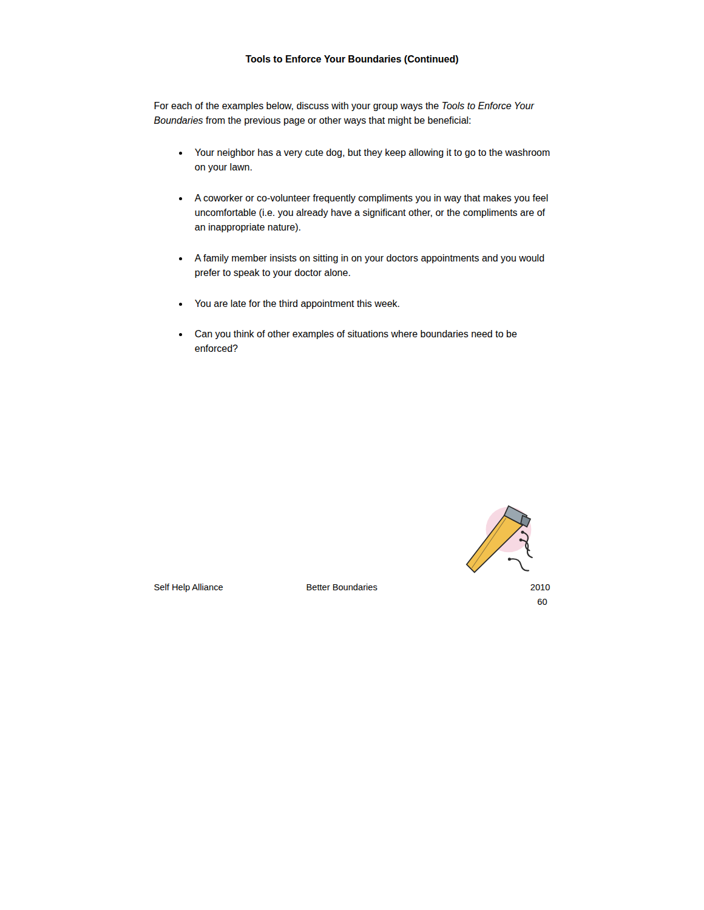Tools to Enforce Your Boundaries (Continued)
For each of the examples below, discuss with your group ways the Tools to Enforce Your Boundaries from the previous page or other ways that might be beneficial:
Your neighbor has a very cute dog, but they keep allowing it to go to the washroom on your lawn.
A coworker or co-volunteer frequently compliments you in way that makes you feel uncomfortable (i.e. you already have a significant other, or the compliments are of an inappropriate nature).
A family member insists on sitting in on your doctors appointments and you would prefer to speak to your doctor alone.
You are late for the third appointment this week.
Can you think of other examples of situations where boundaries need to be enforced?
Self Help Alliance Better Boundaries 2010
60